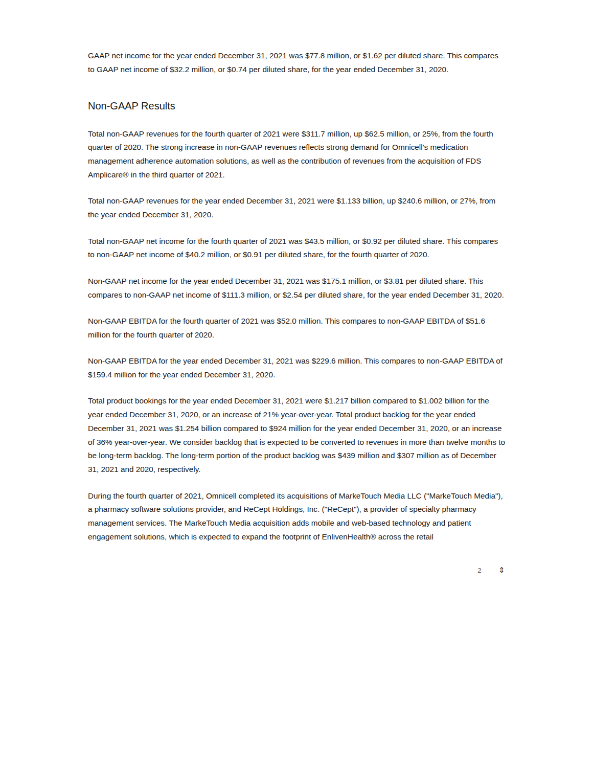GAAP net income for the year ended December 31, 2021 was $77.8 million, or $1.62 per diluted share. This compares to GAAP net income of $32.2 million, or $0.74 per diluted share, for the year ended December 31, 2020.
Non-GAAP Results
Total non-GAAP revenues for the fourth quarter of 2021 were $311.7 million, up $62.5 million, or 25%, from the fourth quarter of 2020. The strong increase in non-GAAP revenues reflects strong demand for Omnicell's medication management adherence automation solutions, as well as the contribution of revenues from the acquisition of FDS Amplicare® in the third quarter of 2021.
Total non-GAAP revenues for the year ended December 31, 2021 were $1.133 billion, up $240.6 million, or 27%, from the year ended December 31, 2020.
Total non-GAAP net income for the fourth quarter of 2021 was $43.5 million, or $0.92 per diluted share. This compares to non-GAAP net income of $40.2 million, or $0.91 per diluted share, for the fourth quarter of 2020.
Non-GAAP net income for the year ended December 31, 2021 was $175.1 million, or $3.81 per diluted share. This compares to non-GAAP net income of $111.3 million, or $2.54 per diluted share, for the year ended December 31, 2020.
Non-GAAP EBITDA for the fourth quarter of 2021 was $52.0 million. This compares to non-GAAP EBITDA of $51.6 million for the fourth quarter of 2020.
Non-GAAP EBITDA for the year ended December 31, 2021 was $229.6 million. This compares to non-GAAP EBITDA of $159.4 million for the year ended December 31, 2020.
Total product bookings for the year ended December 31, 2021 were $1.217 billion compared to $1.002 billion for the year ended December 31, 2020, or an increase of 21% year-over-year. Total product backlog for the year ended December 31, 2021 was $1.254 billion compared to $924 million for the year ended December 31, 2020, or an increase of 36% year-over-year. We consider backlog that is expected to be converted to revenues in more than twelve months to be long-term backlog. The long-term portion of the product backlog was $439 million and $307 million as of December 31, 2021 and 2020, respectively.
During the fourth quarter of 2021, Omnicell completed its acquisitions of MarkeTouch Media LLC ("MarkeTouch Media"), a pharmacy software solutions provider, and ReCept Holdings, Inc. ("ReCept"), a provider of specialty pharmacy management services. The MarkeTouch Media acquisition adds mobile and web-based technology and patient engagement solutions, which is expected to expand the footprint of EnlivenHealth® across the retail
2 ⇕